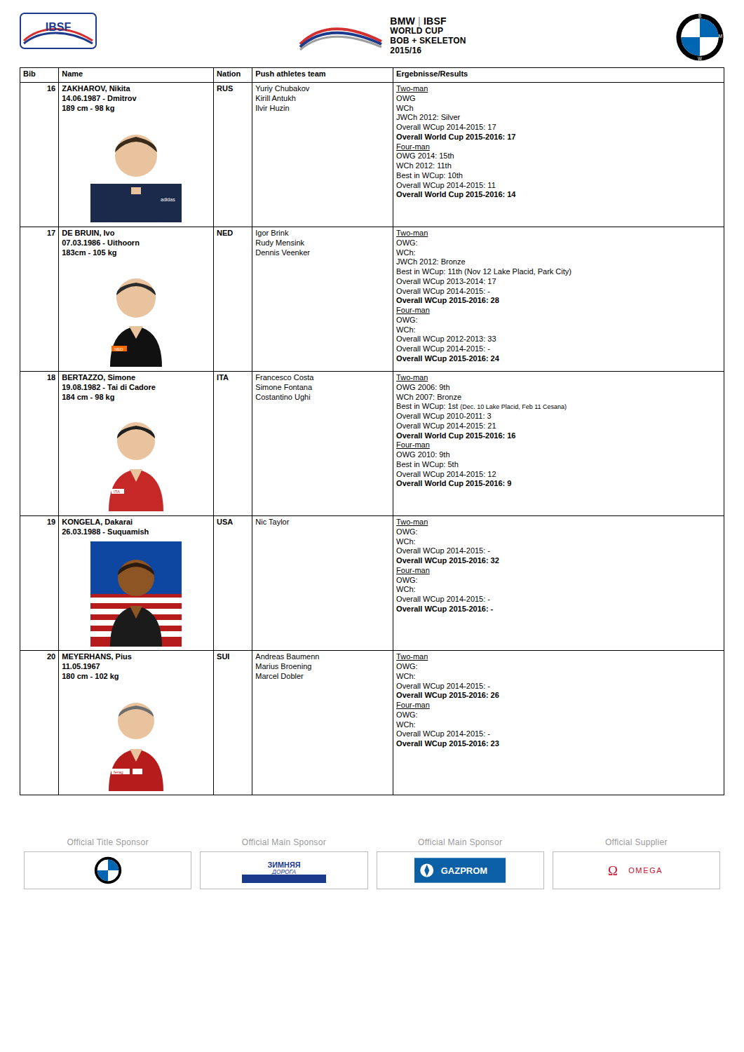IBSF
BMW | IBSF
WORLD CUP
BOB + SKELETON
2015/16
B M W
| Bib | Name | Nation | Push athletes team | Ergebnisse/Results |
| --- | --- | --- | --- | --- |
| 16 | ZAKHAROV, Nikita 14.06.1987 - Dmitrov 189 cm - 98 kg adidas | RUS | Yuriy Chubakov Kirill Antukh Ilvir Huzin | Two-man OWG WCh JWCh 2012: Silver Overall WCup 2014-2015: 17 Overall World Cup 2015-2016: 17 Four-man OWG 2014: 15th WCh 2012: 11th Best in WCup: 10th Overall WCup 2014-2015: 11 Overall World Cup 2015-2016: 14 |
| 17 | DE BRUIN, Ivo 07.03.1986 - Uithoorn 183cm - 105 kg NED | NED | Igor Brink Rudy Mensink Dennis Veenker | Two-man OWG: WCh: JWCh 2012: Bronze Best in WCup: 11th (Nov 12 Lake Placid, Park City) Overall WCup 2013-2014: 17 Overall WCup 2014-2015: - Overall WCup 2015-2016: 28 Four-man OWG: WCh: Overall WCup 2012-2013: 33 Overall WCup 2014-2015: - Overall WCup 2015-2016: 24 |
| 18 | BERTAZZO, Simone 19.08.1982 - Tai di Cadore 184 cm - 98 kg ITA | ITA | Francesco Costa Simone Fontana Costantino Ughi | Two-man OWG 2006: 9th WCh 2007: Bronze Best in WCup: 1st (Dec. 10 Lake Placid, Feb 11 Cesana) Overall WCup 2010-2011: 3 Overall WCup 2014-2015: 21 Overall World Cup 2015-2016: 16 Four-man OWG 2010: 9th Best in WCup: 5th Overall WCup 2014-2015: 12 Overall World Cup 2015-2016: 9 |
| 19 | KONGELA, Dakarai 26.03.1988 - Suquamish | USA | Nic Taylor | Two-man OWG: WCh: Overall WCup 2014-2015: - Overall WCup 2015-2016: 32 Four-man OWG: WCh: Overall WCup 2014-2015: - Overall WCup 2015-2016: - |
| 20 | MEYERHANS, Pius 11.05.1967 180 cm - 102 kg ferag | SUI | Andreas Baumenn Marius Broening Marcel Dobler | Two-man OWG: WCh: Overall WCup 2014-2015: - Overall WCup 2015-2016: 26 Four-man OWG: WCh: Overall WCup 2014-2015: - Overall WCup 2015-2016: 23 |
| Official Title Sponsor | Official Main Sponsor | Official Main Sponsor | Official Supplier |
| | ЗИМНЯЯ ДОРОГА | GAZPROM | Ω OMEGA |